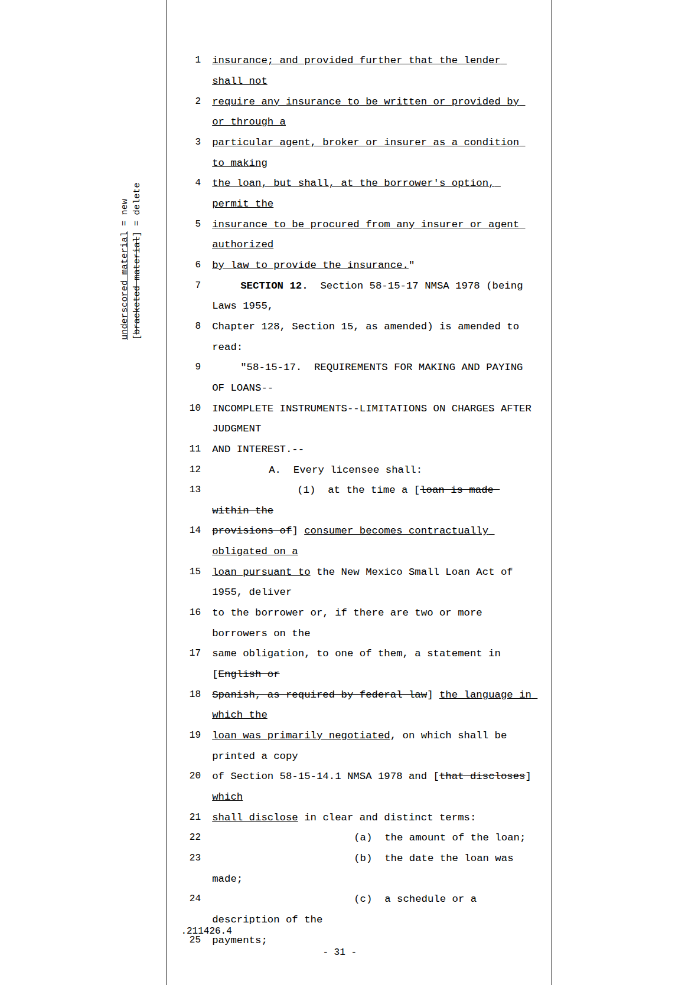underscored material = new
[bracketed material] = delete
insurance; and provided further that the lender shall not
require any insurance to be written or provided by or through a
particular agent, broker or insurer as a condition to making
the loan, but shall, at the borrower's option, permit the
insurance to be procured from any insurer or agent authorized
by law to provide the insurance."
SECTION 12. Section 58-15-17 NMSA 1978 (being Laws 1955,
Chapter 128, Section 15, as amended) is amended to read:
"58-15-17. REQUIREMENTS FOR MAKING AND PAYING OF LOANS--
INCOMPLETE INSTRUMENTS--LIMITATIONS ON CHARGES AFTER JUDGMENT
AND INTEREST.--
A. Every licensee shall:
(1) at the time a [loan is made within the
provisions of] consumer becomes contractually obligated on a
loan pursuant to the New Mexico Small Loan Act of 1955, deliver
to the borrower or, if there are two or more borrowers on the
same obligation, to one of them, a statement in [English or
Spanish, as required by federal law] the language in which the
loan was primarily negotiated, on which shall be printed a copy
of Section 58-15-14.1 NMSA 1978 and [that discloses] which
shall disclose in clear and distinct terms:
(a) the amount of the loan;
(b) the date the loan was made;
(c) a schedule or a description of the
payments;
.211426.4
- 31 -